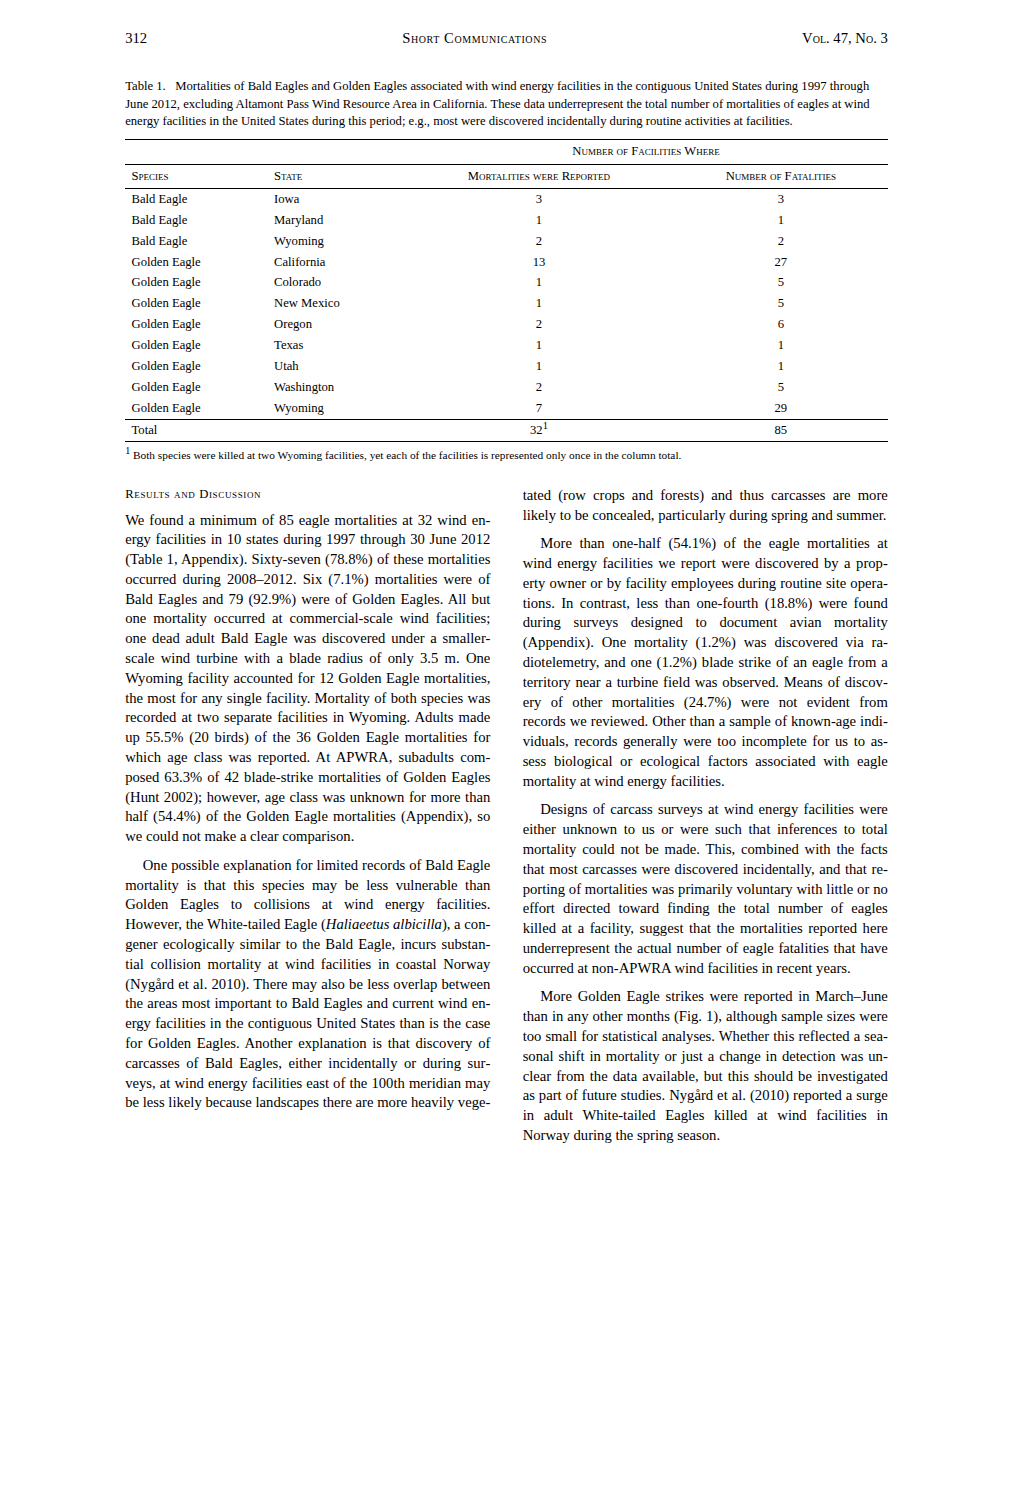312 Short Communications Vol. 47, No. 3
Table 1. Mortalities of Bald Eagles and Golden Eagles associated with wind energy facilities in the contiguous United States during 1997 through June 2012, excluding Altamont Pass Wind Resource Area in California. These data underrepresent the total number of mortalities of eagles at wind energy facilities in the United States during this period; e.g., most were discovered incidentally during routine activities at facilities.
| | | Number of Facilities Where |
| --- | --- | --- |
| Species | State | Mortalities were Reported | Number of Fatalities |
| Bald Eagle | Iowa | 3 | 3 |
| Bald Eagle | Maryland | 1 | 1 |
| Bald Eagle | Wyoming | 2 | 2 |
| Golden Eagle | California | 13 | 27 |
| Golden Eagle | Colorado | 1 | 5 |
| Golden Eagle | New Mexico | 1 | 5 |
| Golden Eagle | Oregon | 2 | 6 |
| Golden Eagle | Texas | 1 | 1 |
| Golden Eagle | Utah | 1 | 1 |
| Golden Eagle | Washington | 2 | 5 |
| Golden Eagle | Wyoming | 7 | 29 |
| Total | | 32 1 | 85 |
1 Both species were killed at two Wyoming facilities, yet each of the facilities is represented only once in the column total.
Results and Discussion
We found a minimum of 85 eagle mortalities at 32 wind energy facilities in 10 states during 1997 through 30 June 2012 (Table 1, Appendix). Sixty-seven (78.8%) of these mortalities occurred during 2008–2012. Six (7.1%) mortalities were of Bald Eagles and 79 (92.9%) were of Golden Eagles. All but one mortality occurred at commercial-scale wind facilities; one dead adult Bald Eagle was discovered under a smaller-scale wind turbine with a blade radius of only 3.5 m. One Wyoming facility accounted for 12 Golden Eagle mortalities, the most for any single facility. Mortality of both species was recorded at two separate facilities in Wyoming. Adults made up 55.5% (20 birds) of the 36 Golden Eagle mortalities for which age class was reported. At APWRA, subadults composed 63.3% of 42 blade-strike mortalities of Golden Eagles (Hunt 2002); however, age class was unknown for more than half (54.4%) of the Golden Eagle mortalities (Appendix), so we could not make a clear comparison.
One possible explanation for limited records of Bald Eagle mortality is that this species may be less vulnerable than Golden Eagles to collisions at wind energy facilities. However, the White-tailed Eagle (Haliaeetus albicilla), a congener ecologically similar to the Bald Eagle, incurs substantial collision mortality at wind facilities in coastal Norway (Nygård et al. 2010). There may also be less overlap between the areas most important to Bald Eagles and current wind energy facilities in the contiguous United States than is the case for Golden Eagles. Another explanation is that discovery of carcasses of Bald Eagles, either incidentally or during surveys, at wind energy facilities east of the 100th meridian may be less likely because landscapes there are more heavily vegetated (row crops and forests) and thus carcasses are more likely to be concealed, particularly during spring and summer.
More than one-half (54.1%) of the eagle mortalities at wind energy facilities we report were discovered by a property owner or by facility employees during routine site operations. In contrast, less than one-fourth (18.8%) were found during surveys designed to document avian mortality (Appendix). One mortality (1.2%) was discovered via radiotelemetry, and one (1.2%) blade strike of an eagle from a territory near a turbine field was observed. Means of discovery of other mortalities (24.7%) were not evident from records we reviewed. Other than a sample of known-age individuals, records generally were too incomplete for us to assess biological or ecological factors associated with eagle mortality at wind energy facilities.
Designs of carcass surveys at wind energy facilities were either unknown to us or were such that inferences to total mortality could not be made. This, combined with the facts that most carcasses were discovered incidentally, and that reporting of mortalities was primarily voluntary with little or no effort directed toward finding the total number of eagles killed at a facility, suggest that the mortalities reported here underrepresent the actual number of eagle fatalities that have occurred at non-APWRA wind facilities in recent years.
More Golden Eagle strikes were reported in March–June than in any other months (Fig. 1), although sample sizes were too small for statistical analyses. Whether this reflected a seasonal shift in mortality or just a change in detection was unclear from the data available, but this should be investigated as part of future studies. Nygård et al. (2010) reported a surge in adult White-tailed Eagles killed at wind facilities in Norway during the spring season.